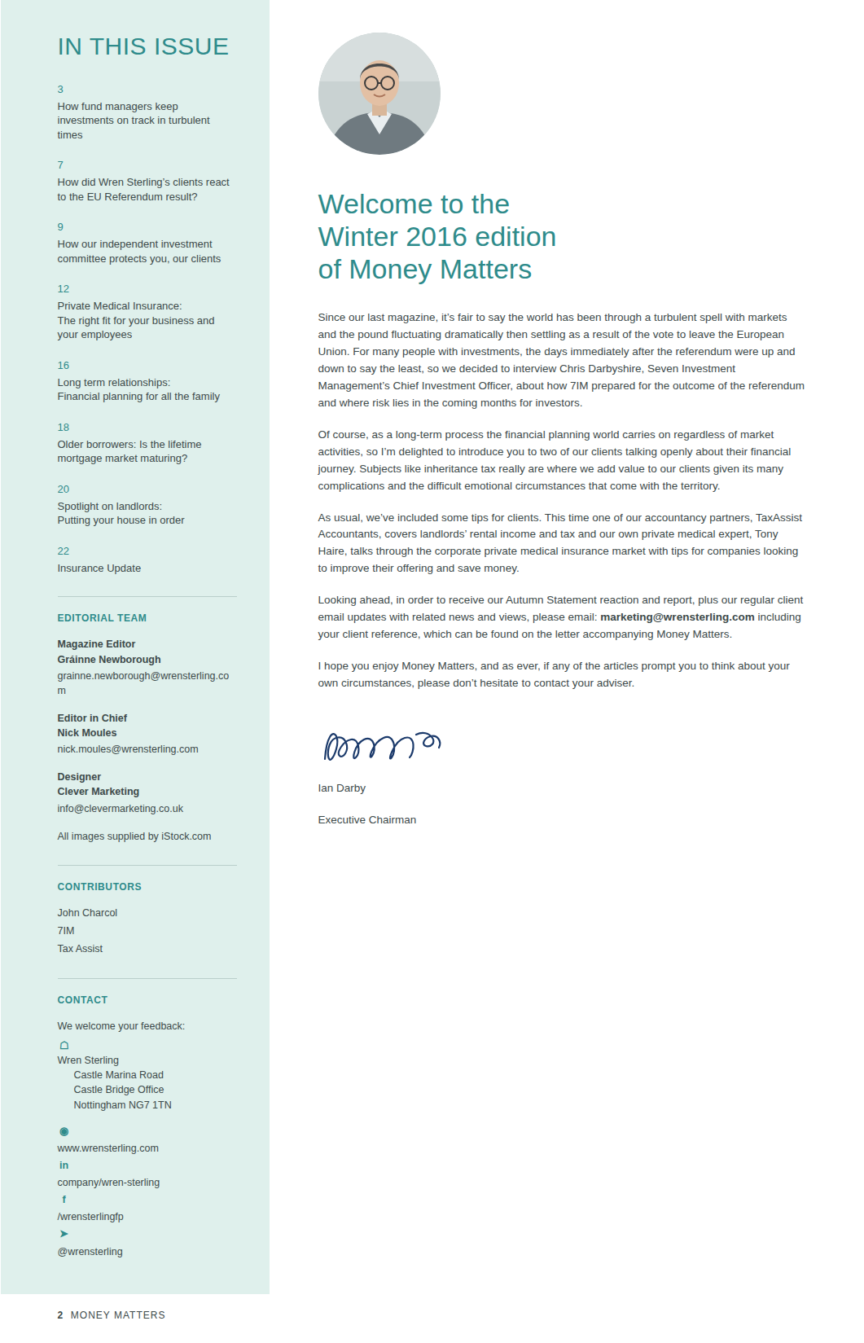IN THIS ISSUE
3
How fund managers keep investments on track in turbulent times
7
How did Wren Sterling’s clients react to the EU Referendum result?
9
How our independent investment committee protects you, our clients
12
Private Medical Insurance:
The right fit for your business and your employees
16
Long term relationships:
Financial planning for all the family
18
Older borrowers: Is the lifetime mortgage market maturing?
20
Spotlight on landlords:
Putting your house in order
22
Insurance Update
EDITORIAL TEAM
Magazine Editor
Gráinne Newborough
grainne.newborough@wrensterling.com
Editor in Chief
Nick Moules
nick.moules@wrensterling.com
Designer
Clever Marketing
info@clevermarketing.co.uk
All images supplied by iStock.com
CONTRIBUTORS
John Charcol
7IM
Tax Assist
CONTACT
We welcome your feedback:
☖Wren Sterling Castle Marina Road Castle Bridge Office Nottingham NG7 1TN
◉www.wrensterling.com incompany/wren-sterling f/wrensterlingfp ➤@wrensterling
Welcome to the
Winter 2016 edition
of Money Matters
Since our last magazine, it’s fair to say the world has been through a turbulent spell with markets and the pound fluctuating dramatically then settling as a result of the vote to leave the European Union. For many people with investments, the days immediately after the referendum were up and down to say the least, so we decided to interview Chris Darbyshire, Seven Investment Management’s Chief Investment Officer, about how 7IM prepared for the outcome of the referendum and where risk lies in the coming months for investors.
Of course, as a long-term process the financial planning world carries on regardless of market activities, so I’m delighted to introduce you to two of our clients talking openly about their financial journey. Subjects like inheritance tax really are where we add value to our clients given its many complications and the difficult emotional circumstances that come with the territory.
As usual, we’ve included some tips for clients. This time one of our accountancy partners, TaxAssist Accountants, covers landlords’ rental income and tax and our own private medical expert, Tony Haire, talks through the corporate private medical insurance market with tips for companies looking to improve their offering and save money.
Looking ahead, in order to receive our Autumn Statement reaction and report, plus our regular client email updates with related news and views, please email: marketing@wrensterling.com including your client reference, which can be found on the letter accompanying Money Matters.
I hope you enjoy Money Matters, and as ever, if any of the articles prompt you to think about your own circumstances, please don’t hesitate to contact your adviser.
Ian Darby
Executive Chairman
2 MONEY MATTERS